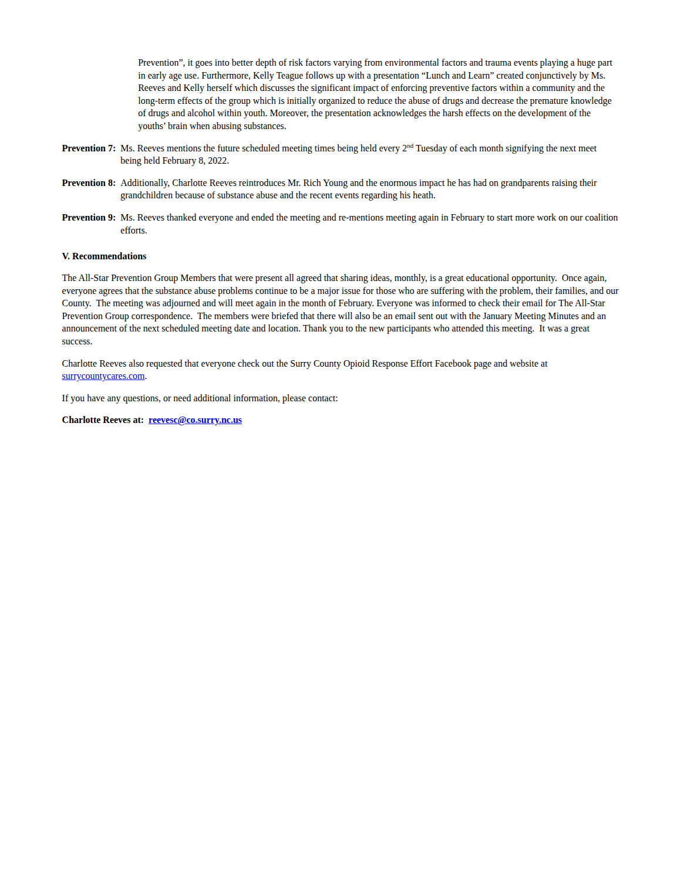Prevention”, it goes into better depth of risk factors varying from environmental factors and trauma events playing a huge part in early age use. Furthermore, Kelly Teague follows up with a presentation “Lunch and Learn” created conjunctively by Ms. Reeves and Kelly herself which discusses the significant impact of enforcing preventive factors within a community and the long-term effects of the group which is initially organized to reduce the abuse of drugs and decrease the premature knowledge of drugs and alcohol within youth. Moreover, the presentation acknowledges the harsh effects on the development of the youths’ brain when abusing substances.
Prevention 7: Ms. Reeves mentions the future scheduled meeting times being held every 2nd Tuesday of each month signifying the next meet being held February 8, 2022.
Prevention 8: Additionally, Charlotte Reeves reintroduces Mr. Rich Young and the enormous impact he has had on grandparents raising their grandchildren because of substance abuse and the recent events regarding his heath.
Prevention 9: Ms. Reeves thanked everyone and ended the meeting and re-mentions meeting again in February to start more work on our coalition efforts.
V. Recommendations
The All-Star Prevention Group Members that were present all agreed that sharing ideas, monthly, is a great educational opportunity. Once again, everyone agrees that the substance abuse problems continue to be a major issue for those who are suffering with the problem, their families, and our County. The meeting was adjourned and will meet again in the month of February. Everyone was informed to check their email for The All-Star Prevention Group correspondence. The members were briefed that there will also be an email sent out with the January Meeting Minutes and an announcement of the next scheduled meeting date and location. Thank you to the new participants who attended this meeting. It was a great success.
Charlotte Reeves also requested that everyone check out the Surry County Opioid Response Effort Facebook page and website at surrycountycares.com.
If you have any questions, or need additional information, please contact:
Charlotte Reeves at: reevesc@co.surry.nc.us